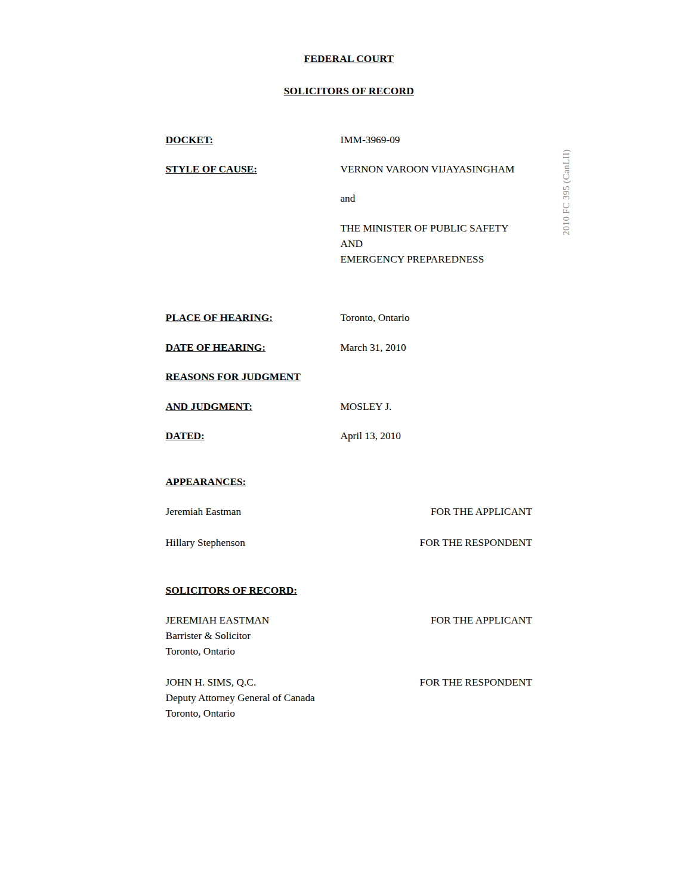2010 FC 395 (CanLII)
FEDERAL COURT
SOLICITORS OF RECORD
| DOCKET: | IMM-3969-09 |
| STYLE OF CAUSE: | VERNON VAROON VIJAYASINGHAM |
| | and |
| | THE MINISTER OF PUBLIC SAFETY AND EMERGENCY PREPAREDNESS |
| PLACE OF HEARING: | Toronto, Ontario |
| DATE OF HEARING: | March 31, 2010 |
| REASONS FOR JUDGMENT | |
| AND JUDGMENT: | MOSLEY J. |
| DATED: | April 13, 2010 |
APPEARANCES:
| Jeremiah Eastman | FOR THE APPLICANT |
| Hillary Stephenson | FOR THE RESPONDENT |
SOLICITORS OF RECORD:
| JEREMIAH EASTMAN | FOR THE APPLICANT |
| Barrister & Solicitor | |
| Toronto, Ontario | |
| JOHN H. SIMS, Q.C. | FOR THE RESPONDENT |
| Deputy Attorney General of Canada | |
| Toronto, Ontario | |